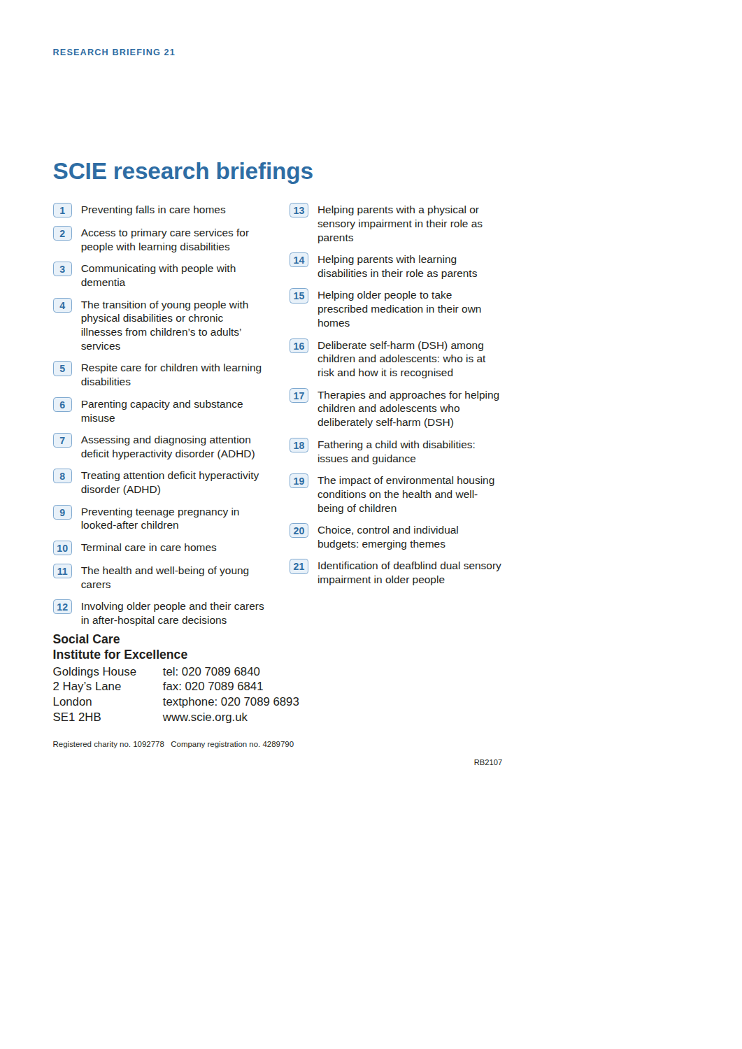Research Briefing 21
SCIE research briefings
1 Preventing falls in care homes
2 Access to primary care services for people with learning disabilities
3 Communicating with people with dementia
4 The transition of young people with physical disabilities or chronic illnesses from children’s to adults’ services
5 Respite care for children with learning disabilities
6 Parenting capacity and substance misuse
7 Assessing and diagnosing attention deficit hyperactivity disorder (ADHD)
8 Treating attention deficit hyperactivity disorder (ADHD)
9 Preventing teenage pregnancy in looked-after children
10 Terminal care in care homes
11 The health and well-being of young carers
12 Involving older people and their carers in after-hospital care decisions
13 Helping parents with a physical or sensory impairment in their role as parents
14 Helping parents with learning disabilities in their role as parents
15 Helping older people to take prescribed medication in their own homes
16 Deliberate self-harm (DSH) among children and adolescents: who is at risk and how it is recognised
17 Therapies and approaches for helping children and adolescents who deliberately self-harm (DSH)
18 Fathering a child with disabilities: issues and guidance
19 The impact of environmental housing conditions on the health and well-being of children
20 Choice, control and individual budgets: emerging themes
21 Identification of deafblind dual sensory impairment in older people
Social Care
Institute for Excellence
Goldings House
2 Hay’s Lane
London
SE1 2HB
tel: 020 7089 6840
fax: 020 7089 6841
textphone: 020 7089 6893
www.scie.org.uk
Registered charity no. 1092778 Company registration no. 4289790
RB2107